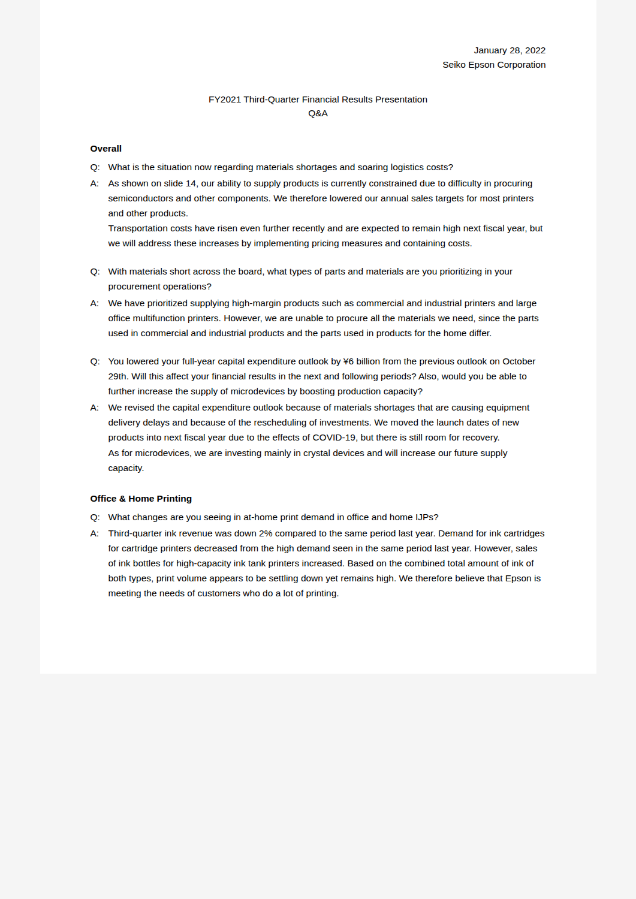January 28, 2022
Seiko Epson Corporation
FY2021 Third-Quarter Financial Results Presentation
Q&A
Overall
Q: What is the situation now regarding materials shortages and soaring logistics costs?
A:
As shown on slide 14, our ability to supply products is currently constrained due to difficulty in procuring semiconductors and other components. We therefore lowered our annual sales targets for most printers and other products.
Transportation costs have risen even further recently and are expected to remain high next fiscal year, but we will address these increases by implementing pricing measures and containing costs.
Q: With materials short across the board, what types of parts and materials are you prioritizing in your procurement operations?
A:
We have prioritized supplying high-margin products such as commercial and industrial printers and large office multifunction printers. However, we are unable to procure all the materials we need, since the parts used in commercial and industrial products and the parts used in products for the home differ.
Q: You lowered your full-year capital expenditure outlook by ¥6 billion from the previous outlook on October 29th. Will this affect your financial results in the next and following periods? Also, would you be able to further increase the supply of microdevices by boosting production capacity?
A:
We revised the capital expenditure outlook because of materials shortages that are causing equipment delivery delays and because of the rescheduling of investments. We moved the launch dates of new products into next fiscal year due to the effects of COVID-19, but there is still room for recovery.
As for microdevices, we are investing mainly in crystal devices and will increase our future supply capacity.
Office & Home Printing
Q: What changes are you seeing in at-home print demand in office and home IJPs?
A:
Third-quarter ink revenue was down 2% compared to the same period last year. Demand for ink cartridges for cartridge printers decreased from the high demand seen in the same period last year. However, sales of ink bottles for high-capacity ink tank printers increased. Based on the combined total amount of ink of both types, print volume appears to be settling down yet remains high. We therefore believe that Epson is meeting the needs of customers who do a lot of printing.